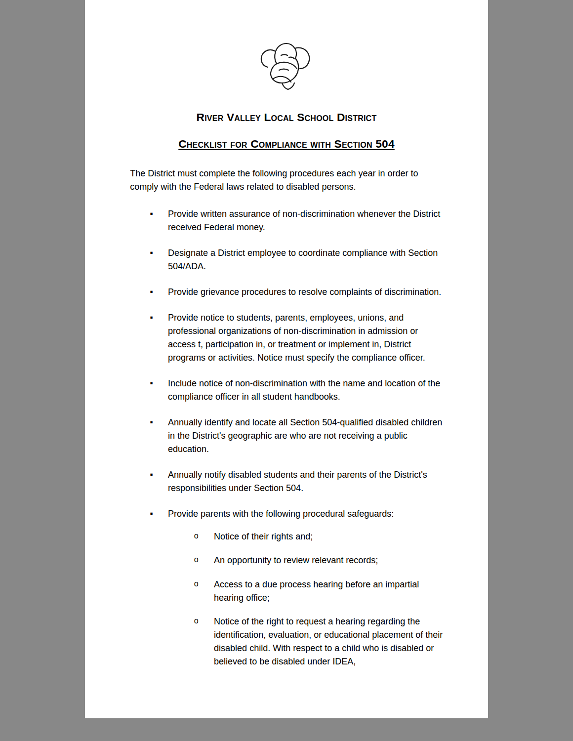River Valley Local School District
Checklist for Compliance with Section 504
The District must complete the following procedures each year in order to comply with the Federal laws related to disabled persons.
Provide written assurance of non-discrimination whenever the District received Federal money.
Designate a District employee to coordinate compliance with Section 504/ADA.
Provide grievance procedures to resolve complaints of discrimination.
Provide notice to students, parents, employees, unions, and professional organizations of non-discrimination in admission or access t, participation in, or treatment or implement in, District programs or activities. Notice must specify the compliance officer.
Include notice of non-discrimination with the name and location of the compliance officer in all student handbooks.
Annually identify and locate all Section 504-qualified disabled children in the District's geographic are who are not receiving a public education.
Annually notify disabled students and their parents of the District's responsibilities under Section 504.
Provide parents with the following procedural safeguards:
Notice of their rights and;
An opportunity to review relevant records;
Access to a due process hearing before an impartial hearing office;
Notice of the right to request a hearing regarding the identification, evaluation, or educational placement of their disabled child. With respect to a child who is disabled or believed to be disabled under IDEA,